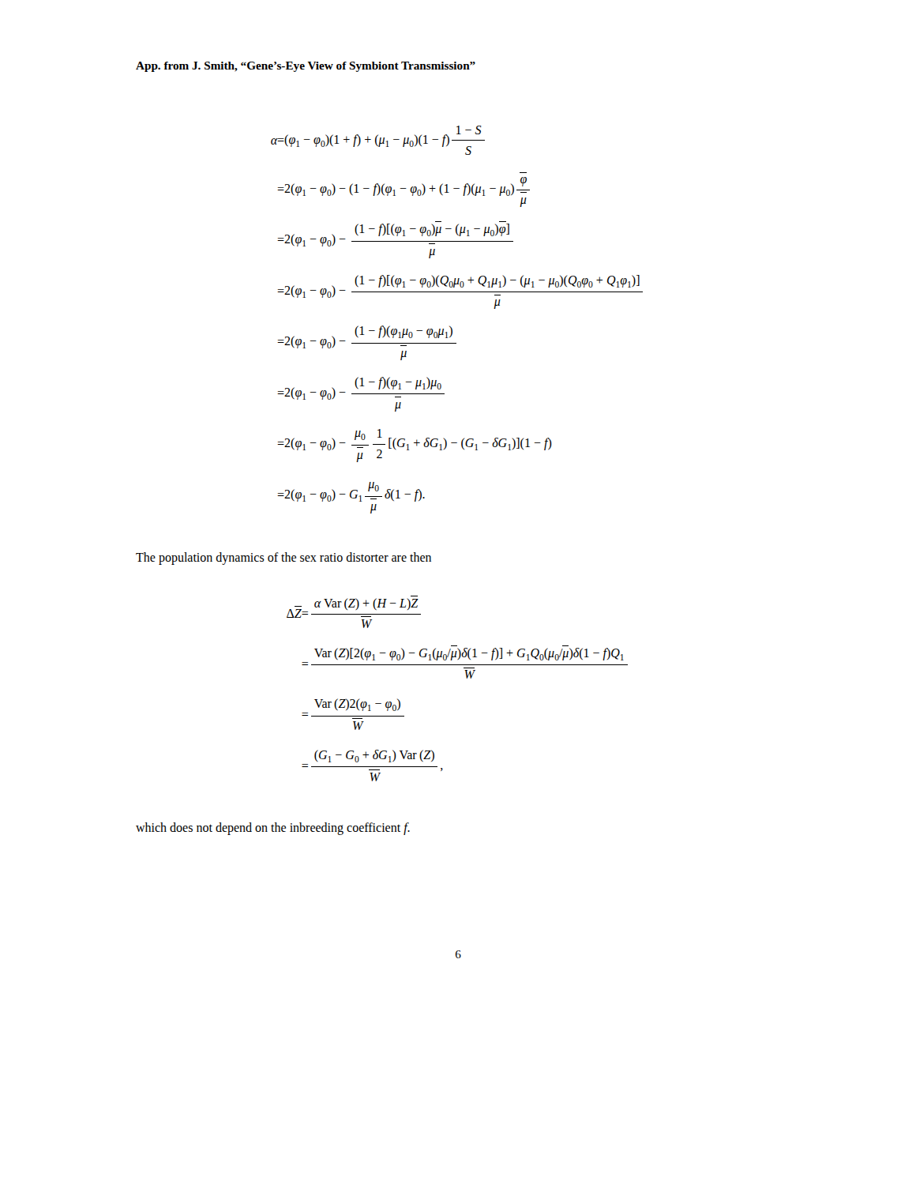App. from J. Smith, “Gene’s-Eye View of Symbiont Transmission”
| α | = | ( φ 1 − φ 0 )(1 + f ) + ( μ 1 − μ 0 )(1 − f ) 1 − S S |
| | = | 2( φ 1 − φ 0 ) − (1 − f )( φ 1 − φ 0 ) + (1 − f )( μ 1 − μ 0 ) φ μ |
| | = | 2( φ 1 − φ 0 ) − (1 − f )[( φ 1 − φ 0 ) μ − ( μ 1 − μ 0 ) φ ] μ |
| | = | 2( φ 1 − φ 0 ) − (1 − f )[( φ 1 − φ 0 )( Q 0 μ 0 + Q 1 μ 1 ) − ( μ 1 − μ 0 )( Q 0 φ 0 + Q 1 φ 1 )] μ |
| | = | 2( φ 1 − φ 0 ) − (1 − f )( φ 1 μ 0 − φ 0 μ 1 ) μ |
| | = | 2( φ 1 − φ 0 ) − (1 − f )( φ 1 − μ 1 ) μ 0 μ |
| | = | 2( φ 1 − φ 0 ) − μ 0 μ 1 2 [( G 1 + δG 1 ) − ( G 1 − δG 1 )](1 − f ) |
| | = | 2( φ 1 − φ 0 ) − G 1 μ 0 μ δ (1 − f ). |
The population dynamics of the sex ratio distorter are then
| Δ Z | = | α Var ( Z ) + ( H − L ) Z W |
| | = | Var ( Z )[2( φ 1 − φ 0 ) − G 1 ( μ 0 / μ ) δ (1 − f )] + G 1 Q 0 ( μ 0 / μ ) δ (1 − f ) Q 1 W |
| | = | Var ( Z )2( φ 1 − φ 0 ) W |
| | = | ( G 1 − G 0 + δG 1 ) Var ( Z ) W , |
which does not depend on the inbreeding coefficient f.
6